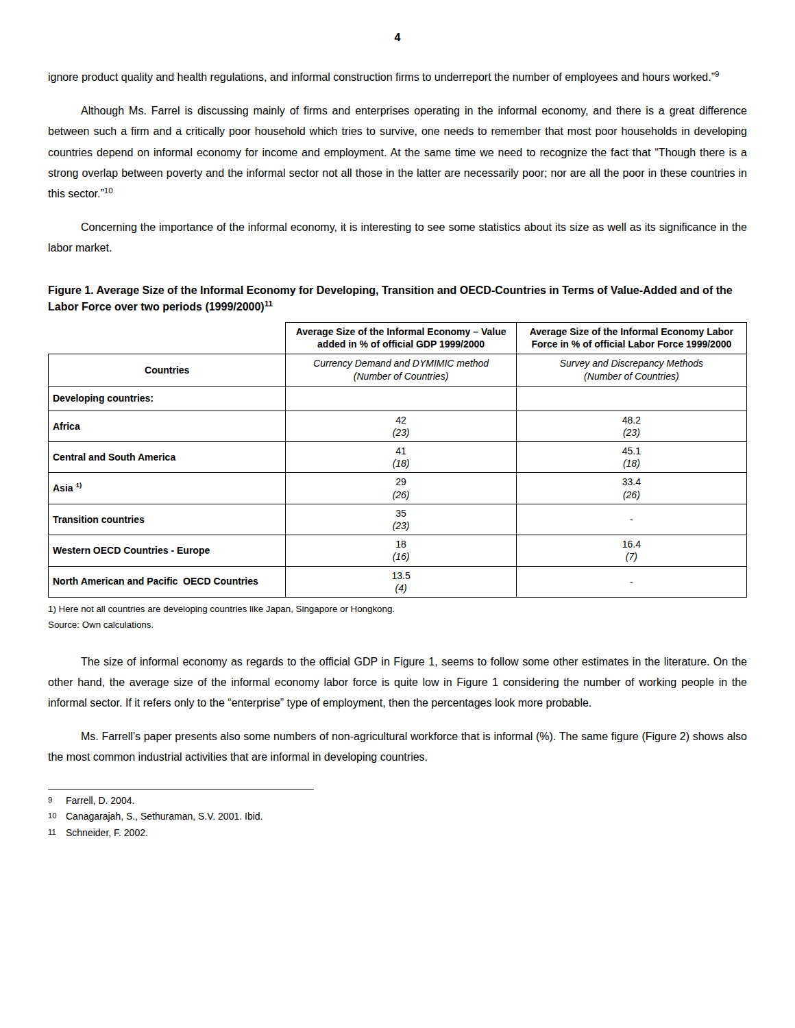4
ignore product quality and health regulations, and informal construction firms to underreport the number of employees and hours worked.”9
Although Ms. Farrel is discussing mainly of firms and enterprises operating in the informal economy, and there is a great difference between such a firm and a critically poor household which tries to survive, one needs to remember that most poor households in developing countries depend on informal economy for income and employment. At the same time we need to recognize the fact that “Though there is a strong overlap between poverty and the informal sector not all those in the latter are necessarily poor; nor are all the poor in these countries in this sector.”10
Concerning the importance of the informal economy, it is interesting to see some statistics about its size as well as its significance in the labor market.
Figure 1. Average Size of the Informal Economy for Developing, Transition and OECD-Countries in Terms of Value-Added and of the Labor Force over two periods (1999/2000)11
| | Average Size of the Informal Economy – Value added in % of official GDP 1999/2000 | Average Size of the Informal Economy Labor Force in % of official Labor Force 1999/2000 |
| --- | --- | --- |
| Countries | Currency Demand and DYMIMIC method (Number of Countries) | Survey and Discrepancy Methods (Number of Countries) |
| Developing countries: | | |
| Africa | 42 (23) | 48.2 (23) |
| Central and South America | 41 (18) | 45.1 (18) |
| Asia 1) | 29 (26) | 33.4 (26) |
| Transition countries | 35 (23) | - |
| Western OECD Countries - Europe | 18 (16) | 16.4 (7) |
| North American and Pacific OECD Countries | 13.5 (4) | - |
1) Here not all countries are developing countries like Japan, Singapore or Hongkong.
Source: Own calculations.
The size of informal economy as regards to the official GDP in Figure 1, seems to follow some other estimates in the literature. On the other hand, the average size of the informal economy labor force is quite low in Figure 1 considering the number of working people in the informal sector. If it refers only to the “enterprise” type of employment, then the percentages look more probable.
Ms. Farrell’s paper presents also some numbers of non-agricultural workforce that is informal (%). The same figure (Figure 2) shows also the most common industrial activities that are informal in developing countries.
9 Farrell, D. 2004.
10 Canagarajah, S., Sethuraman, S.V. 2001. Ibid.
11 Schneider, F. 2002.